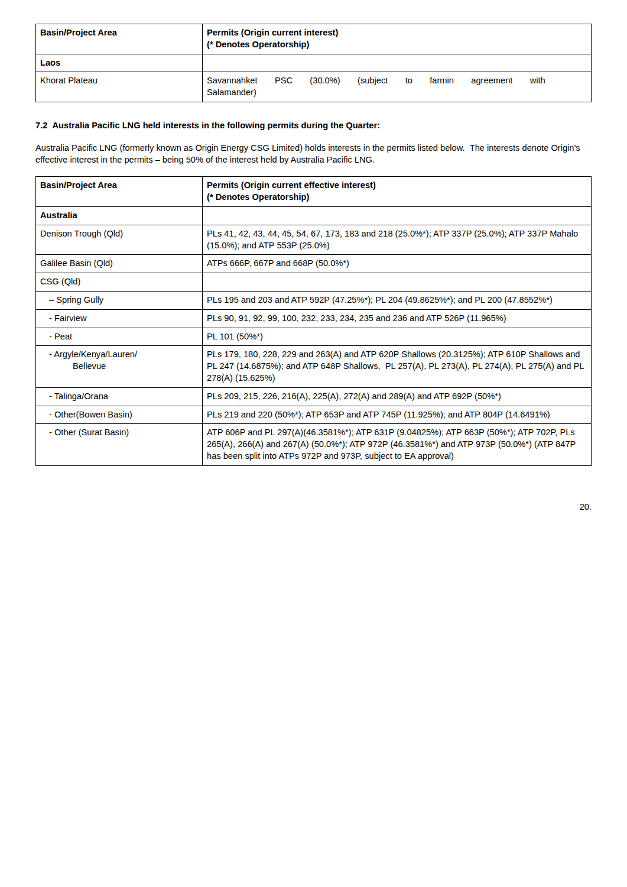| Basin/Project Area | Permits (Origin current interest) (* Denotes Operatorship) |
| --- | --- |
| Laos | |
| Khorat Plateau | Savannahket PSC (30.0%) (subject to farmin agreement with Salamander) |
7.2 Australia Pacific LNG held interests in the following permits during the Quarter:
Australia Pacific LNG (formerly known as Origin Energy CSG Limited) holds interests in the permits listed below. The interests denote Origin's effective interest in the permits – being 50% of the interest held by Australia Pacific LNG.
| Basin/Project Area | Permits (Origin current effective interest) (* Denotes Operatorship) |
| --- | --- |
| Australia | |
| Denison Trough (Qld) | PLs 41, 42, 43, 44, 45, 54, 67, 173, 183 and 218 (25.0%*); ATP 337P (25.0%); ATP 337P Mahalo (15.0%); and ATP 553P (25.0%) |
| Galilee Basin (Qld) | ATPs 666P, 667P and 668P (50.0%*) |
| CSG (Qld) | |
| – Spring Gully | PLs 195 and 203 and ATP 592P (47.25%*); PL 204 (49.8625%*); and PL 200 (47.8552%*) |
| - Fairview | PLs 90, 91, 92, 99, 100, 232, 233, 234, 235 and 236 and ATP 526P (11.965%) |
| - Peat | PL 101 (50%*) |
| - Argyle/Kenya/Lauren/ Bellevue | PLs 179, 180, 228, 229 and 263(A) and ATP 620P Shallows (20.3125%); ATP 610P Shallows and PL 247 (14.6875%); and ATP 648P Shallows, PL 257(A), PL 273(A), PL 274(A), PL 275(A) and PL 278(A) (15.625%) |
| - Talinga/Orana | PLs 209, 215, 226, 216(A), 225(A), 272(A) and 289(A) and ATP 692P (50%*) |
| - Other(Bowen Basin) | PLs 219 and 220 (50%*); ATP 653P and ATP 745P (11.925%); and ATP 804P (14.6491%) |
| - Other (Surat Basin) | ATP 606P and PL 297(A)(46.3581%*); ATP 631P (9.04825%); ATP 663P (50%*); ATP 702P, PLs 265(A), 266(A) and 267(A) (50.0%*); ATP 972P (46.3581%*) and ATP 973P (50.0%*) (ATP 847P has been split into ATPs 972P and 973P, subject to EA approval) |
20.